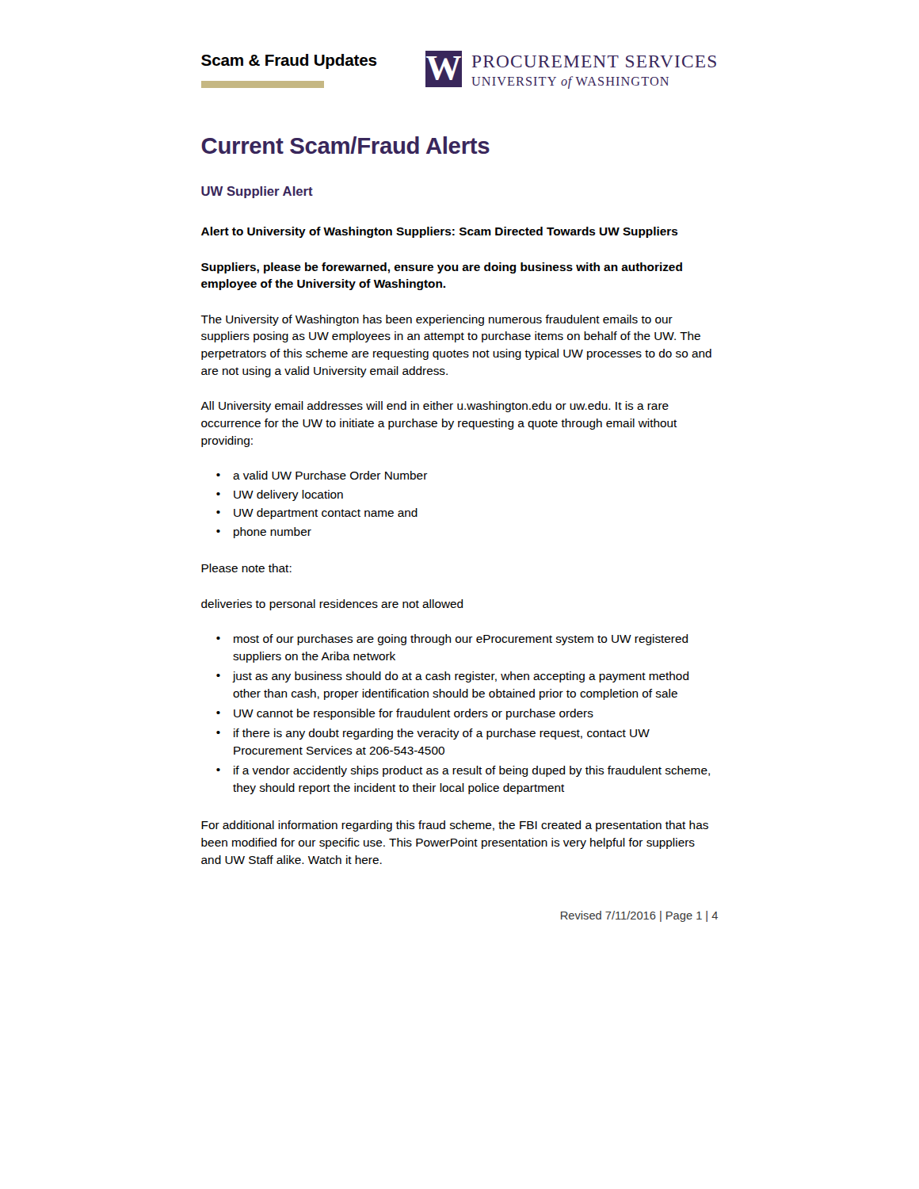Scam & Fraud Updates
PROCUREMENT SERVICES
UNIVERSITY of WASHINGTON
Current Scam/Fraud Alerts
UW Supplier Alert
Alert to University of Washington Suppliers: Scam Directed Towards UW Suppliers
Suppliers, please be forewarned, ensure you are doing business with an authorized employee of the University of Washington.
The University of Washington has been experiencing numerous fraudulent emails to our suppliers posing as UW employees in an attempt to purchase items on behalf of the UW. The perpetrators of this scheme are requesting quotes not using typical UW processes to do so and are not using a valid University email address.
All University email addresses will end in either u.washington.edu or uw.edu. It is a rare occurrence for the UW to initiate a purchase by requesting a quote through email without providing:
a valid UW Purchase Order Number
UW delivery location
UW department contact name and
phone number
Please note that:
deliveries to personal residences are not allowed
most of our purchases are going through our eProcurement system to UW registered suppliers on the Ariba network
just as any business should do at a cash register, when accepting a payment method other than cash, proper identification should be obtained prior to completion of sale
UW cannot be responsible for fraudulent orders or purchase orders
if there is any doubt regarding the veracity of a purchase request, contact UW Procurement Services at 206-543-4500
if a vendor accidently ships product as a result of being duped by this fraudulent scheme, they should report the incident to their local police department
For additional information regarding this fraud scheme, the FBI created a presentation that has been modified for our specific use. This PowerPoint presentation is very helpful for suppliers and UW Staff alike. Watch it here.
Revised 7/11/2016 | Page 1 | 4